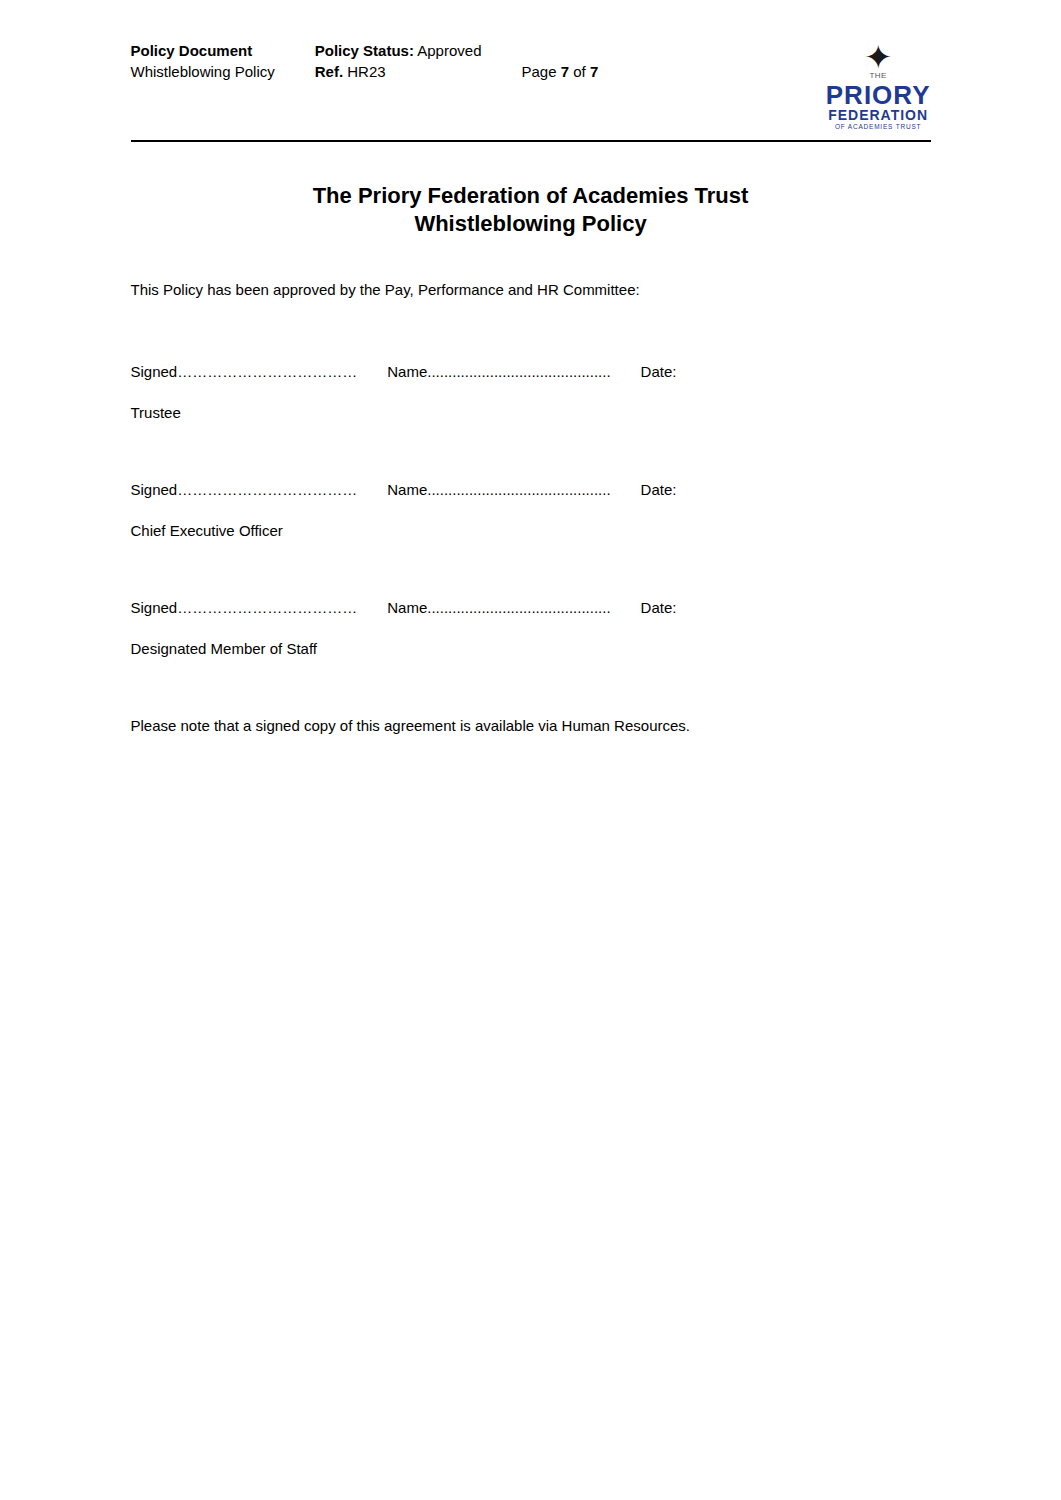Policy Document
Whistleblowing Policy
Policy Status: Approved
Ref. HR23
Page 7 of 7
✦
THE
PRIORY
FEDERATION
OF ACADEMIES TRUST
The Priory Federation of Academies Trust
Whistleblowing Policy
This Policy has been approved by the Pay, Performance and HR Committee:
Signed……………………………… Name............................................ Date:
Trustee
Signed……………………………… Name............................................ Date:
Chief Executive Officer
Signed……………………………… Name............................................ Date:
Designated Member of Staff
Please note that a signed copy of this agreement is available via Human Resources.